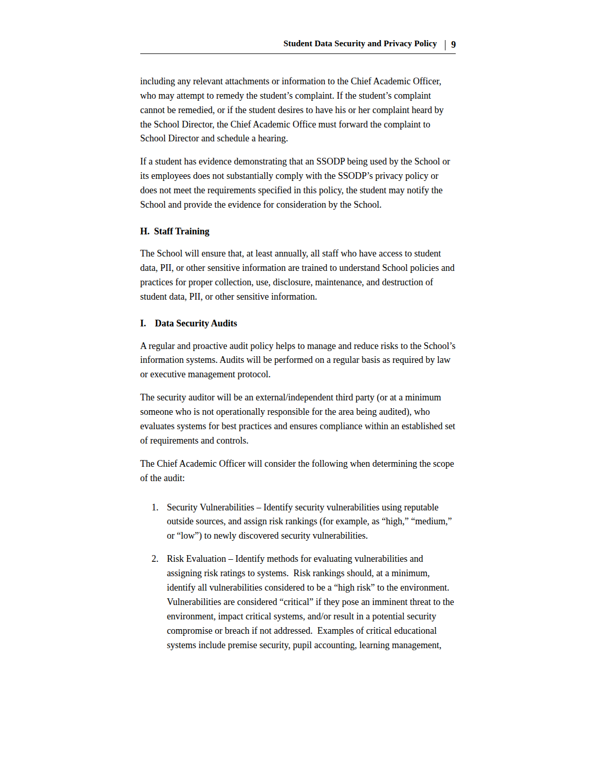Student Data Security and Privacy Policy 9
including any relevant attachments or information to the Chief Academic Officer, who may attempt to remedy the student’s complaint. If the student’s complaint cannot be remedied, or if the student desires to have his or her complaint heard by the School Director, the Chief Academic Office must forward the complaint to School Director and schedule a hearing.
If a student has evidence demonstrating that an SSODP being used by the School or its employees does not substantially comply with the SSODP’s privacy policy or does not meet the requirements specified in this policy, the student may notify the School and provide the evidence for consideration by the School.
H. Staff Training
The School will ensure that, at least annually, all staff who have access to student data, PII, or other sensitive information are trained to understand School policies and practices for proper collection, use, disclosure, maintenance, and destruction of student data, PII, or other sensitive information.
I. Data Security Audits
A regular and proactive audit policy helps to manage and reduce risks to the School’s information systems. Audits will be performed on a regular basis as required by law or executive management protocol.
The security auditor will be an external/independent third party (or at a minimum someone who is not operationally responsible for the area being audited), who evaluates systems for best practices and ensures compliance within an established set of requirements and controls.
The Chief Academic Officer will consider the following when determining the scope of the audit:
Security Vulnerabilities – Identify security vulnerabilities using reputable outside sources, and assign risk rankings (for example, as “high,” “medium,” or “low”) to newly discovered security vulnerabilities.
Risk Evaluation – Identify methods for evaluating vulnerabilities and assigning risk ratings to systems. Risk rankings should, at a minimum, identify all vulnerabilities considered to be a “high risk” to the environment. Vulnerabilities are considered “critical” if they pose an imminent threat to the environment, impact critical systems, and/or result in a potential security compromise or breach if not addressed. Examples of critical educational systems include premise security, pupil accounting, learning management,